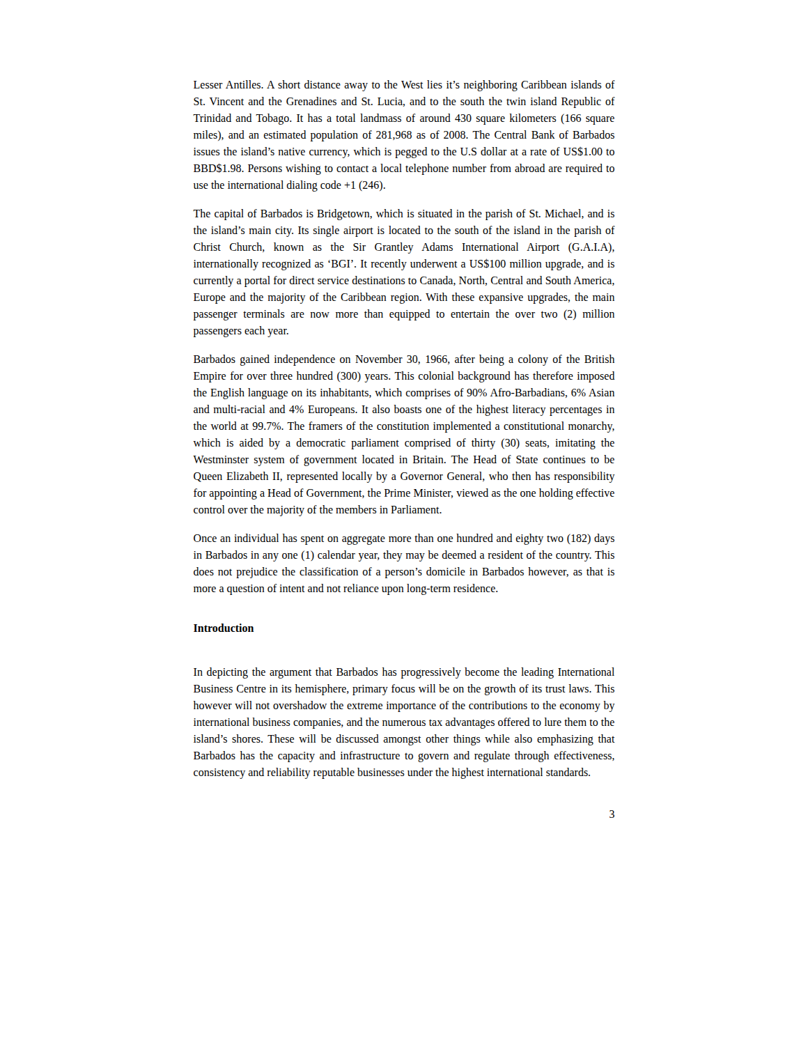Lesser Antilles. A short distance away to the West lies it’s neighboring Caribbean islands of St. Vincent and the Grenadines and St. Lucia, and to the south the twin island Republic of Trinidad and Tobago. It has a total landmass of around 430 square kilometers (166 square miles), and an estimated population of 281,968 as of 2008. The Central Bank of Barbados issues the island’s native currency, which is pegged to the U.S dollar at a rate of US$1.00 to BBD$1.98. Persons wishing to contact a local telephone number from abroad are required to use the international dialing code +1 (246).
The capital of Barbados is Bridgetown, which is situated in the parish of St. Michael, and is the island’s main city. Its single airport is located to the south of the island in the parish of Christ Church, known as the Sir Grantley Adams International Airport (G.A.I.A), internationally recognized as ‘BGI’. It recently underwent a US$100 million upgrade, and is currently a portal for direct service destinations to Canada, North, Central and South America, Europe and the majority of the Caribbean region. With these expansive upgrades, the main passenger terminals are now more than equipped to entertain the over two (2) million passengers each year.
Barbados gained independence on November 30, 1966, after being a colony of the British Empire for over three hundred (300) years. This colonial background has therefore imposed the English language on its inhabitants, which comprises of 90% Afro-Barbadians, 6% Asian and multi-racial and 4% Europeans. It also boasts one of the highest literacy percentages in the world at 99.7%. The framers of the constitution implemented a constitutional monarchy, which is aided by a democratic parliament comprised of thirty (30) seats, imitating the Westminster system of government located in Britain. The Head of State continues to be Queen Elizabeth II, represented locally by a Governor General, who then has responsibility for appointing a Head of Government, the Prime Minister, viewed as the one holding effective control over the majority of the members in Parliament.
Once an individual has spent on aggregate more than one hundred and eighty two (182) days in Barbados in any one (1) calendar year, they may be deemed a resident of the country. This does not prejudice the classification of a person’s domicile in Barbados however, as that is more a question of intent and not reliance upon long-term residence.
Introduction
In depicting the argument that Barbados has progressively become the leading International Business Centre in its hemisphere, primary focus will be on the growth of its trust laws. This however will not overshadow the extreme importance of the contributions to the economy by international business companies, and the numerous tax advantages offered to lure them to the island’s shores. These will be discussed amongst other things while also emphasizing that Barbados has the capacity and infrastructure to govern and regulate through effectiveness, consistency and reliability reputable businesses under the highest international standards.
3